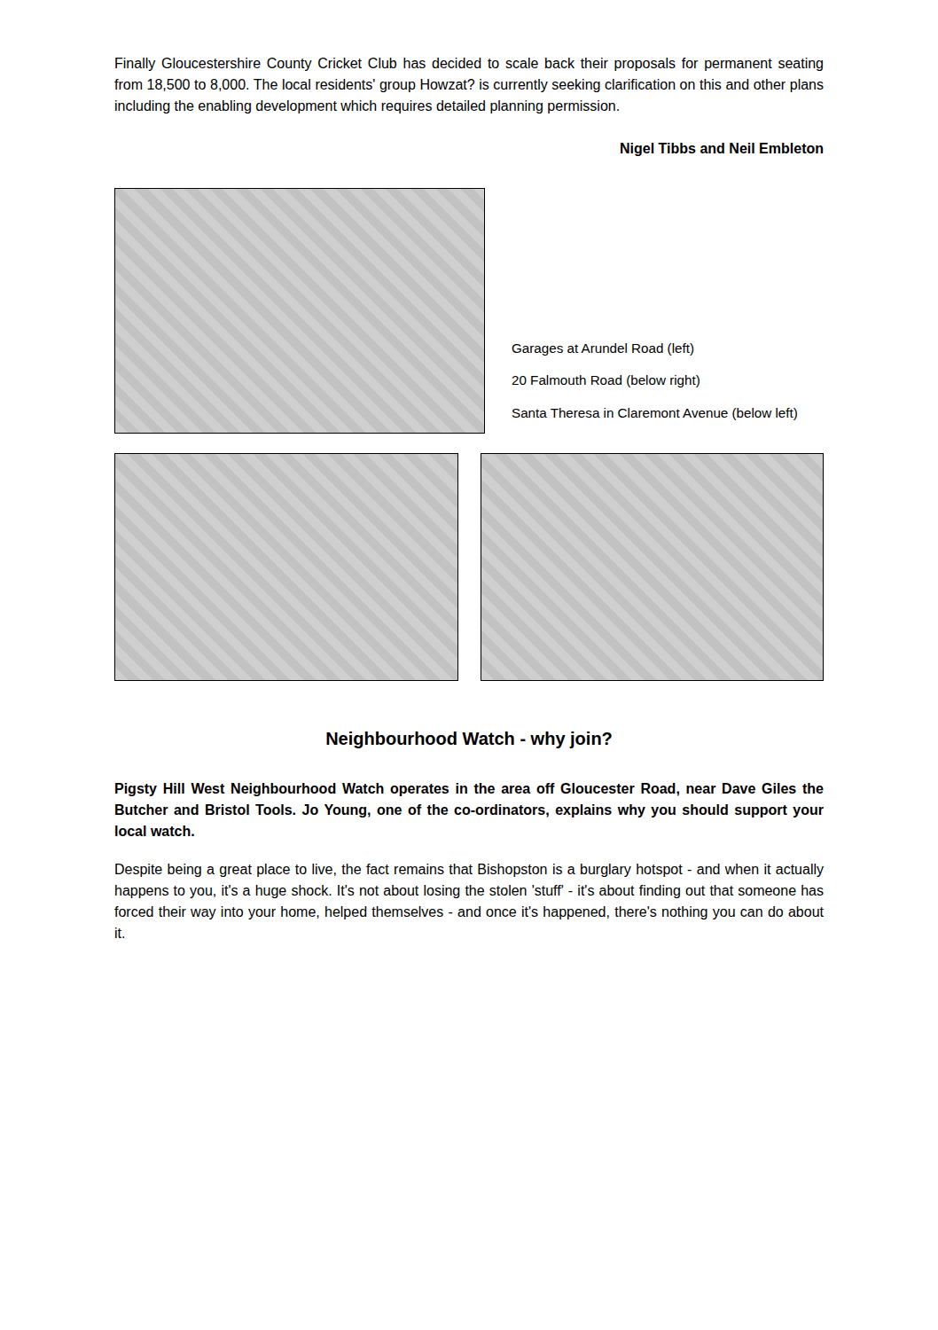Finally Gloucestershire County Cricket Club has decided to scale back their proposals for permanent seating from 18,500 to 8,000. The local residents' group Howzat? is currently seeking clarification on this and other plans including the enabling development which requires detailed planning permission.
Nigel Tibbs and Neil Embleton
Garages at Arundel Road (left)
20 Falmouth Road (below right)
Santa Theresa in Claremont Avenue (below left)
Neighbourhood Watch - why join?
Pigsty Hill West Neighbourhood Watch operates in the area off Gloucester Road, near Dave Giles the Butcher and Bristol Tools. Jo Young, one of the co-ordinators, explains why you should support your local watch.
Despite being a great place to live, the fact remains that Bishopston is a burglary hotspot - and when it actually happens to you, it's a huge shock. It's not about losing the stolen 'stuff' - it's about finding out that someone has forced their way into your home, helped themselves - and once it's happened, there's nothing you can do about it.